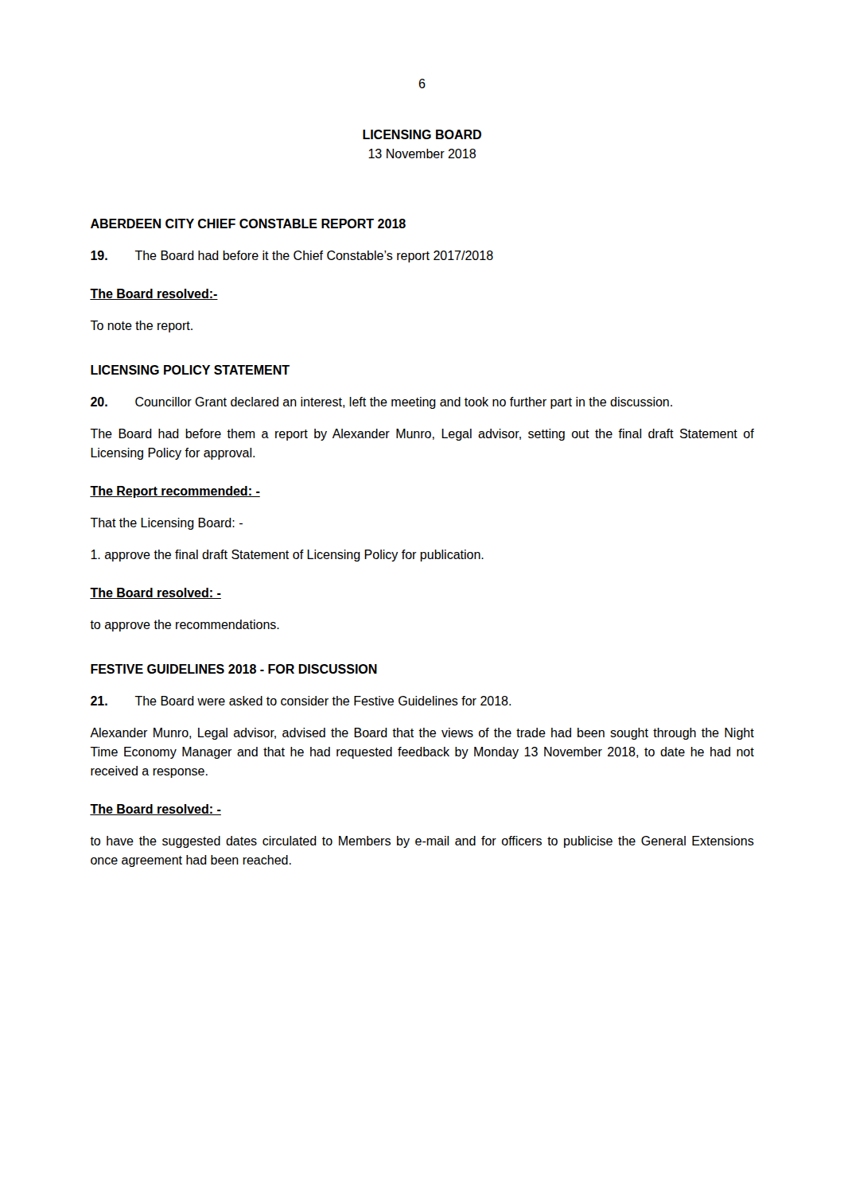6
LICENSING BOARD
13 November 2018
Aberdeen City Chief Constable Report 2018
19.
The Board had before it the Chief Constable’s report 2017/2018
The Board resolved:-
To note the report.
Licensing Policy Statement
20.
Councillor Grant declared an interest, left the meeting and took no further part in the discussion.
The Board had before them a report by Alexander Munro, Legal advisor, setting out the final draft Statement of Licensing Policy for approval.
The Report recommended: -
That the Licensing Board: -
1. approve the final draft Statement of Licensing Policy for publication.
The Board resolved: -
to approve the recommendations.
Festive Guidelines 2018 - For Discussion
21.
The Board were asked to consider the Festive Guidelines for 2018.
Alexander Munro, Legal advisor, advised the Board that the views of the trade had been sought through the Night Time Economy Manager and that he had requested feedback by Monday 13 November 2018, to date he had not received a response.
The Board resolved: -
to have the suggested dates circulated to Members by e-mail and for officers to publicise the General Extensions once agreement had been reached.